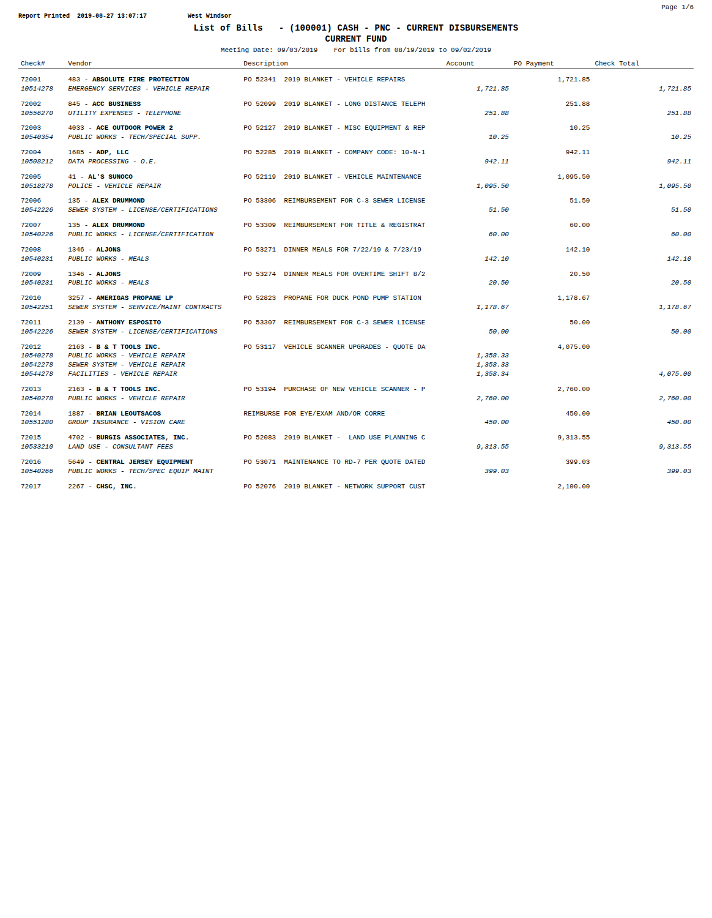Page 1/6 Report Printed 2019-08-27 13:07:17 West Windsor
List of Bills - (100001) CASH - PNC - CURRENT DISBURSEMENTS
CURRENT FUND
Meeting Date: 09/03/2019 For bills from 08/19/2019 to 09/02/2019
| Check# | Vendor | Description | Account | PO Payment | Check Total |
| --- | --- | --- | --- | --- | --- |
| 72001 | 483 - ABSOLUTE FIRE PROTECTION | PO 52341 2019 BLANKET - VEHICLE REPAIRS | | 1,721.85 | |
| 10514278 | EMERGENCY SERVICES - VEHICLE REPAIR | 1,721.85 | | 1,721.85 |
| 72002 | 845 - ACC BUSINESS | PO 52099 2019 BLANKET - LONG DISTANCE TELEPH | | 251.88 | |
| 10556270 | UTILITY EXPENSES - TELEPHONE | 251.88 | | 251.88 |
| 72003 | 4033 - ACE OUTDOOR POWER 2 | PO 52127 2019 BLANKET - MISC EQUIPMENT & REP | | 10.25 | |
| 10540354 | PUBLIC WORKS - TECH/SPECIAL SUPP. | 10.25 | | 10.25 |
| 72004 | 1685 - ADP, LLC | PO 52285 2019 BLANKET - COMPANY CODE: 10-N-1 | | 942.11 | |
| 10508212 | DATA PROCESSING - O.E. | 942.11 | | 942.11 |
| 72005 | 41 - AL'S SUNOCO | PO 52119 2019 BLANKET - VEHICLE MAINTENANCE | | 1,095.50 | |
| 10518278 | POLICE - VEHICLE REPAIR | 1,095.50 | | 1,095.50 |
| 72006 | 135 - ALEX DRUMMOND | PO 53306 REIMBURSEMENT FOR C-3 SEWER LICENSE | | 51.50 | |
| 10542226 | SEWER SYSTEM - LICENSE/CERTIFICATIONS | 51.50 | | 51.50 |
| 72007 | 135 - ALEX DRUMMOND | PO 53309 REIMBURSEMENT FOR TITLE & REGISTRAT | | 60.00 | |
| 10540226 | PUBLIC WORKS - LICENSE/CERTIFICATION | 60.00 | | 60.00 |
| 72008 | 1346 - ALJONS | PO 53271 DINNER MEALS FOR 7/22/19 & 7/23/19 | | 142.10 | |
| 10540231 | PUBLIC WORKS - MEALS | 142.10 | | 142.10 |
| 72009 | 1346 - ALJONS | PO 53274 DINNER MEALS FOR OVERTIME SHIFT 8/2 | | 20.50 | |
| 10540231 | PUBLIC WORKS - MEALS | 20.50 | | 20.50 |
| 72010 | 3257 - AMERIGAS PROPANE LP | PO 52823 PROPANE FOR DUCK POND PUMP STATION | | 1,178.67 | |
| 10542251 | SEWER SYSTEM - SERVICE/MAINT CONTRACTS | 1,178.67 | | 1,178.67 |
| 72011 | 2139 - ANTHONY ESPOSITO | PO 53307 REIMBURSEMENT FOR C-3 SEWER LICENSE | | 50.00 | |
| 10542226 | SEWER SYSTEM - LICENSE/CERTIFICATIONS | 50.00 | | 50.00 |
| 72012 | 2163 - B & T TOOLS INC. | PO 53117 VEHICLE SCANNER UPGRADES - QUOTE DA | | 4,075.00 | |
| 10540278 | PUBLIC WORKS - VEHICLE REPAIR | 1,358.33 | | |
| 10542278 | SEWER SYSTEM - VEHICLE REPAIR | 1,358.33 | | |
| 10544278 | FACILITIES - VEHICLE REPAIR | 1,358.34 | | 4,075.00 |
| 72013 | 2163 - B & T TOOLS INC. | PO 53194 PURCHASE OF NEW VEHICLE SCANNER - P | | 2,760.00 | |
| 10540278 | PUBLIC WORKS - VEHICLE REPAIR | 2,760.00 | | 2,760.00 |
| 72014 | 1887 - BRIAN LEOUTSACOS | REIMBURSE FOR EYE/EXAM AND/OR CORRE | | 450.00 | |
| 10551280 | GROUP INSURANCE - VISION CARE | 450.00 | | 450.00 |
| 72015 | 4702 - BURGIS ASSOCIATES, INC. | PO 52083 2019 BLANKET - LAND USE PLANNING C | | 9,313.55 | |
| 10533210 | LAND USE - CONSULTANT FEES | 9,313.55 | | 9,313.55 |
| 72016 | 5649 - CENTRAL JERSEY EQUIPMENT | PO 53071 MAINTENANCE TO RD-7 PER QUOTE DATED | | 399.03 | |
| 10540266 | PUBLIC WORKS - TECH/SPEC EQUIP MAINT | 399.03 | | 399.03 |
| 72017 | 2267 - CHSC, INC. | PO 52076 2019 BLANKET - NETWORK SUPPORT CUST | | 2,100.00 | |